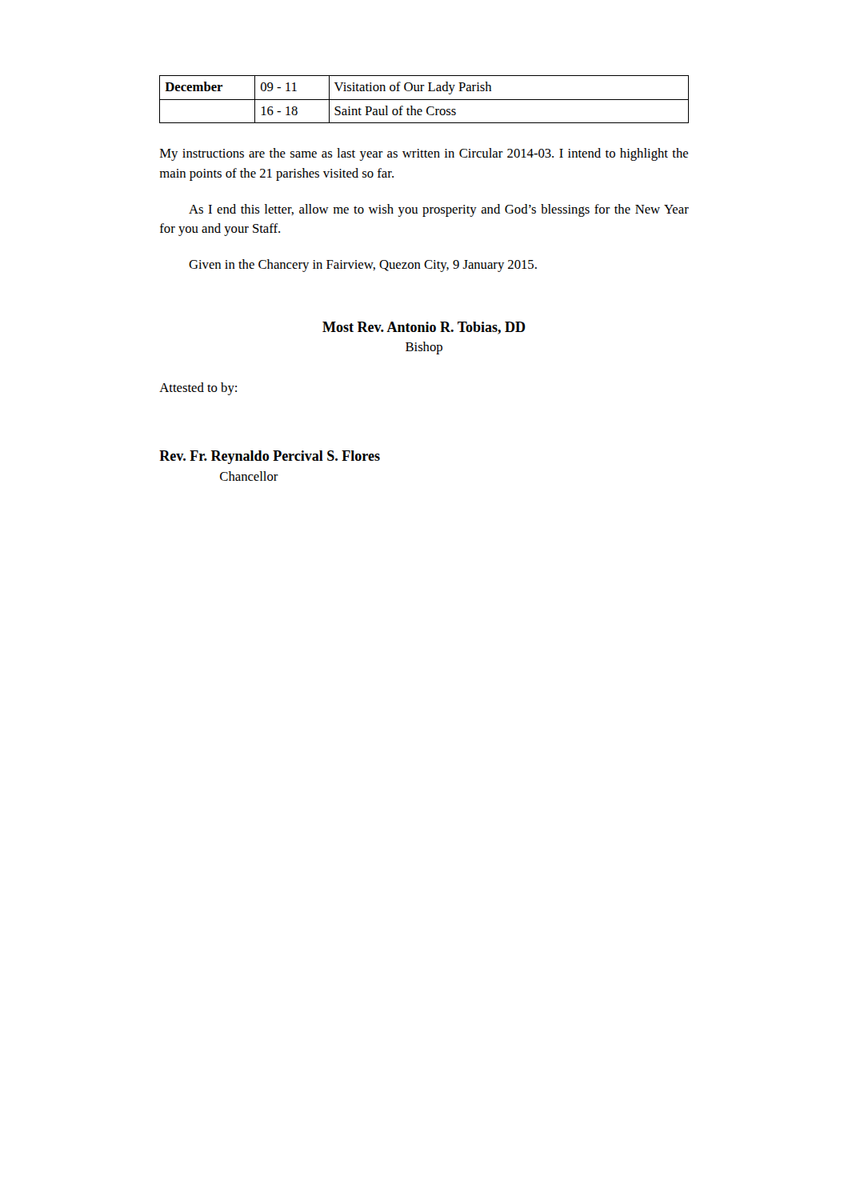| December | 09 - 11 | Visitation of Our Lady Parish |
| | 16 - 18 | Saint Paul of the Cross |
My instructions are the same as last year as written in Circular 2014-03. I intend to highlight the main points of the 21 parishes visited so far.
As I end this letter, allow me to wish you prosperity and God’s blessings for the New Year for you and your Staff.
Given in the Chancery in Fairview, Quezon City, 9 January 2015.
Most Rev. Antonio R. Tobias, DD
Bishop
Attested to by:
Rev. Fr. Reynaldo Percival S. Flores
Chancellor